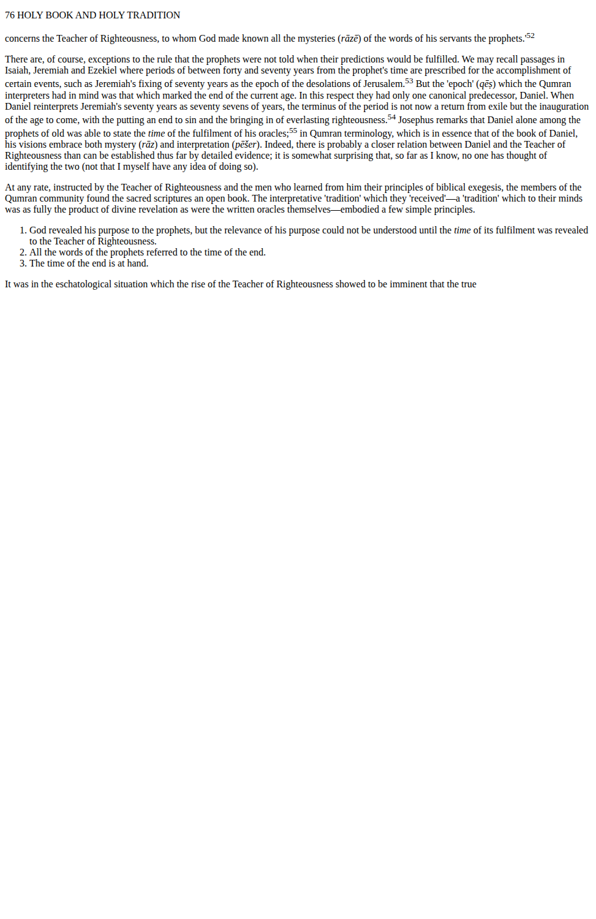76 HOLY BOOK AND HOLY TRADITION
concerns the Teacher of Righteousness, to whom God made known all the mysteries (rāzē) of the words of his servants the prophets.'52
There are, of course, exceptions to the rule that the prophets were not told when their predictions would be fulfilled. We may recall passages in Isaiah, Jeremiah and Ezekiel where periods of between forty and seventy years from the prophet's time are prescribed for the accomplishment of certain events, such as Jeremiah's fixing of seventy years as the epoch of the desolations of Jerusalem.53 But the 'epoch' (qēṣ) which the Qumran interpreters had in mind was that which marked the end of the current age. In this respect they had only one canonical predecessor, Daniel. When Daniel reinterprets Jeremiah's seventy years as seventy sevens of years, the terminus of the period is not now a return from exile but the inauguration of the age to come, with the putting an end to sin and the bringing in of everlasting righteousness.54 Josephus remarks that Daniel alone among the prophets of old was able to state the time of the fulfilment of his oracles;55 in Qumran terminology, which is in essence that of the book of Daniel, his visions embrace both mystery (rāz) and interpretation (pēšer). Indeed, there is probably a closer relation between Daniel and the Teacher of Righteousness than can be established thus far by detailed evidence; it is somewhat surprising that, so far as I know, no one has thought of identifying the two (not that I myself have any idea of doing so).
At any rate, instructed by the Teacher of Righteousness and the men who learned from him their principles of biblical exegesis, the members of the Qumran community found the sacred scriptures an open book. The interpretative 'tradition' which they 'received'—a 'tradition' which to their minds was as fully the product of divine revelation as were the written oracles themselves—embodied a few simple principles.
God revealed his purpose to the prophets, but the relevance of his purpose could not be understood until the time of its fulfilment was revealed to the Teacher of Righteousness.
All the words of the prophets referred to the time of the end.
The time of the end is at hand.
It was in the eschatological situation which the rise of the Teacher of Righteousness showed to be imminent that the true